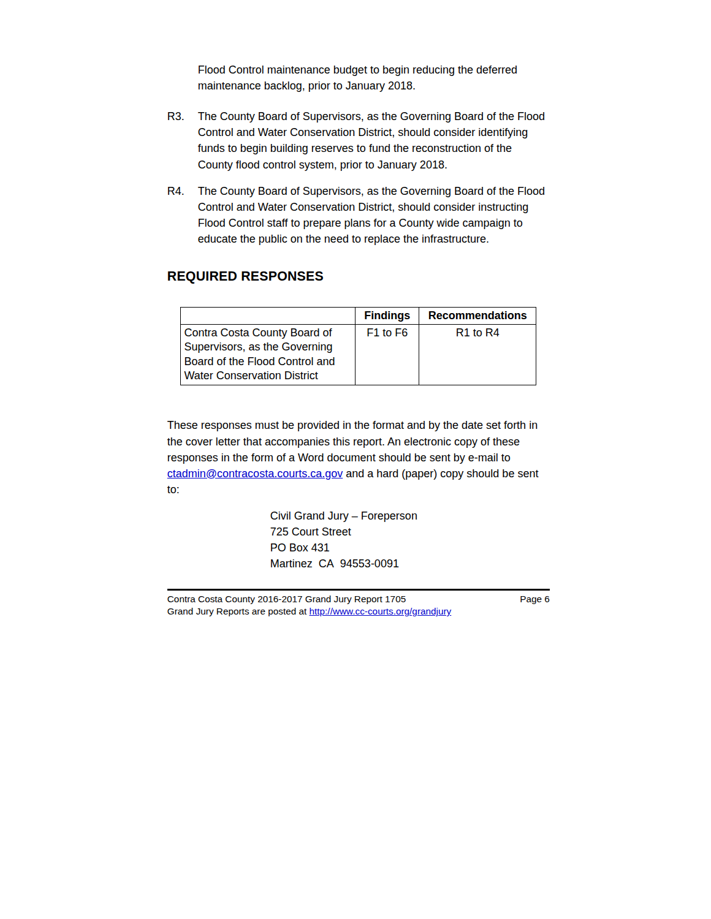Flood Control maintenance budget to begin reducing the deferred maintenance backlog, prior to January 2018.
R3.
The County Board of Supervisors, as the Governing Board of the Flood Control and Water Conservation District, should consider identifying funds to begin building reserves to fund the reconstruction of the County flood control system, prior to January 2018.
R4.
The County Board of Supervisors, as the Governing Board of the Flood Control and Water Conservation District, should consider instructing Flood Control staff to prepare plans for a County wide campaign to educate the public on the need to replace the infrastructure.
REQUIRED RESPONSES
| | Findings | Recommendations |
| --- | --- | --- |
| Contra Costa County Board of Supervisors, as the Governing Board of the Flood Control and Water Conservation District | F1 to F6 | R1 to R4 |
These responses must be provided in the format and by the date set forth in the cover letter that accompanies this report. An electronic copy of these responses in the form of a Word document should be sent by e-mail to ctadmin@contracosta.courts.ca.gov and a hard (paper) copy should be sent to:
Civil Grand Jury – Foreperson
725 Court Street
PO Box 431
Martinez CA 94553-0091
Contra Costa County 2016-2017 Grand Jury Report 1705
Grand Jury Reports are posted at http://www.cc-courts.org/grandjury
Page 6